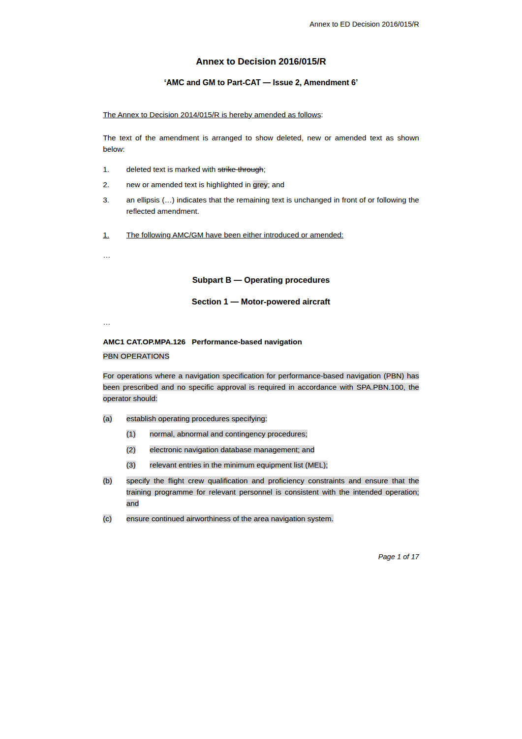Annex to ED Decision 2016/015/R
Annex to Decision 2016/015/R
‘AMC and GM to Part-CAT — Issue 2, Amendment 6’
The Annex to Decision 2014/015/R is hereby amended as follows:
The text of the amendment is arranged to show deleted, new or amended text as shown below:
1.
deleted text is marked with strike through;
2.
new or amended text is highlighted in grey; and
3.
an ellipsis (…) indicates that the remaining text is unchanged in front of or following the reflected amendment.
1.
The following AMC/GM have been either introduced or amended:
…
Subpart B — Operating procedures
Section 1 — Motor-powered aircraft
…
AMC1 CAT.OP.MPA.126 Performance-based navigation
PBN OPERATIONS
For operations where a navigation specification for performance-based navigation (PBN) has been prescribed and no specific approval is required in accordance with SPA.PBN.100, the operator should:
(a)
establish operating procedures specifying:
(1)
normal, abnormal and contingency procedures;
(2)
electronic navigation database management; and
(3)
relevant entries in the minimum equipment list (MEL);
(b)
specify the flight crew qualification and proficiency constraints and ensure that the training programme for relevant personnel is consistent with the intended operation; and
(c)
ensure continued airworthiness of the area navigation system.
Page 1 of 17